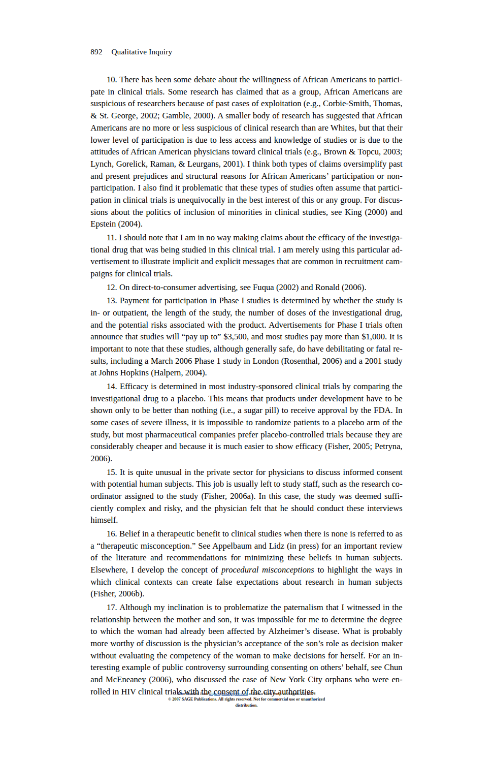892 Qualitative Inquiry
10. There has been some debate about the willingness of African Americans to participate in clinical trials. Some research has claimed that as a group, African Americans are suspicious of researchers because of past cases of exploitation (e.g., Corbie-Smith, Thomas, & St. George, 2002; Gamble, 2000). A smaller body of research has suggested that African Americans are no more or less suspicious of clinical research than are Whites, but that their lower level of participation is due to less access and knowledge of studies or is due to the attitudes of African American physicians toward clinical trials (e.g., Brown & Topcu, 2003; Lynch, Gorelick, Raman, & Leurgans, 2001). I think both types of claims oversimplify past and present prejudices and structural reasons for African Americans’ participation or nonparticipation. I also find it problematic that these types of studies often assume that participation in clinical trials is unequivocally in the best interest of this or any group. For discussions about the politics of inclusion of minorities in clinical studies, see King (2000) and Epstein (2004).
11. I should note that I am in no way making claims about the efficacy of the investigational drug that was being studied in this clinical trial. I am merely using this particular advertisement to illustrate implicit and explicit messages that are common in recruitment campaigns for clinical trials.
12. On direct-to-consumer advertising, see Fuqua (2002) and Ronald (2006).
13. Payment for participation in Phase I studies is determined by whether the study is in- or outpatient, the length of the study, the number of doses of the investigational drug, and the potential risks associated with the product. Advertisements for Phase I trials often announce that studies will “pay up to” $3,500, and most studies pay more than $1,000. It is important to note that these studies, although generally safe, do have debilitating or fatal results, including a March 2006 Phase 1 study in London (Rosenthal, 2006) and a 2001 study at Johns Hopkins (Halpern, 2004).
14. Efficacy is determined in most industry-sponsored clinical trials by comparing the investigational drug to a placebo. This means that products under development have to be shown only to be better than nothing (i.e., a sugar pill) to receive approval by the FDA. In some cases of severe illness, it is impossible to randomize patients to a placebo arm of the study, but most pharmaceutical companies prefer placebo-controlled trials because they are considerably cheaper and because it is much easier to show efficacy (Fisher, 2005; Petryna, 2006).
15. It is quite unusual in the private sector for physicians to discuss informed consent with potential human subjects. This job is usually left to study staff, such as the research coordinator assigned to the study (Fisher, 2006a). In this case, the study was deemed sufficiently complex and risky, and the physician felt that he should conduct these interviews himself.
16. Belief in a therapeutic benefit to clinical studies when there is none is referred to as a “therapeutic misconception.” See Appelbaum and Lidz (in press) for an important review of the literature and recommendations for minimizing these beliefs in human subjects. Elsewhere, I develop the concept of procedural misconceptions to highlight the ways in which clinical contexts can create false expectations about research in human subjects (Fisher, 2006b).
17. Although my inclination is to problematize the paternalism that I witnessed in the relationship between the mother and son, it was impossible for me to determine the degree to which the woman had already been affected by Alzheimer’s disease. What is probably more worthy of discussion is the physician’s acceptance of the son’s role as decision maker without evaluating the competency of the woman to make decisions for herself. For an interesting example of public controversy surrounding consenting on others’ behalf, see Chun and McEneaney (2006), who discussed the case of New York City orphans who were enrolled in HIV clinical trials with the consent of the city authorities.
Downloaded from http://qix.sagepub.com at Ebsco Host temp on August 25, 2007
© 2007 SAGE Publications. All rights reserved. Not for commercial use or unauthorized
distribution.